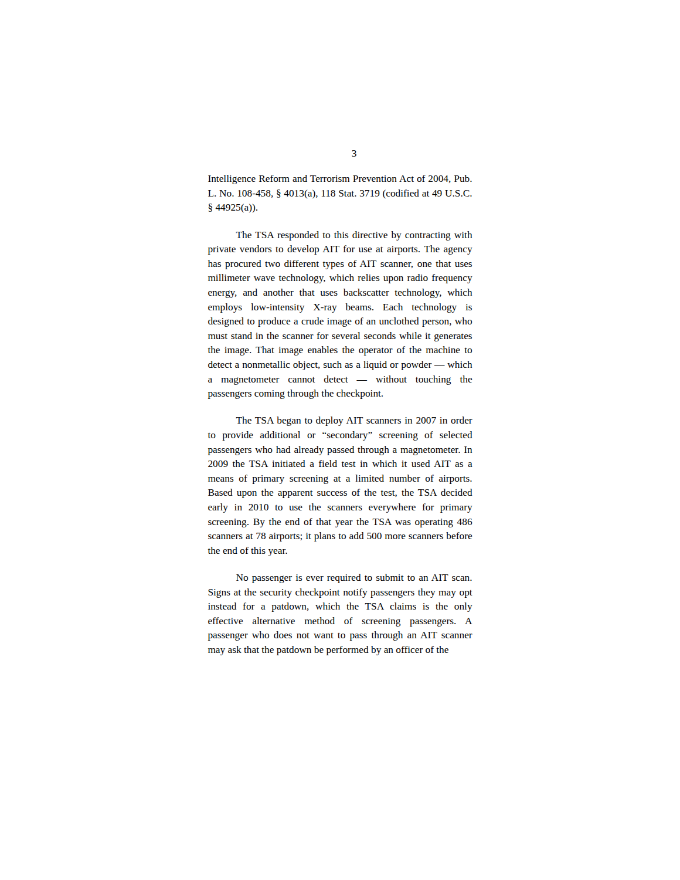3
Intelligence Reform and Terrorism Prevention Act of 2004, Pub. L. No. 108-458, § 4013(a), 118 Stat. 3719 (codified at 49 U.S.C. § 44925(a)).
The TSA responded to this directive by contracting with private vendors to develop AIT for use at airports. The agency has procured two different types of AIT scanner, one that uses millimeter wave technology, which relies upon radio frequency energy, and another that uses backscatter technology, which employs low-intensity X-ray beams. Each technology is designed to produce a crude image of an unclothed person, who must stand in the scanner for several seconds while it generates the image. That image enables the operator of the machine to detect a nonmetallic object, such as a liquid or powder — which a magnetometer cannot detect — without touching the passengers coming through the checkpoint.
The TSA began to deploy AIT scanners in 2007 in order to provide additional or “secondary” screening of selected passengers who had already passed through a magnetometer. In 2009 the TSA initiated a field test in which it used AIT as a means of primary screening at a limited number of airports. Based upon the apparent success of the test, the TSA decided early in 2010 to use the scanners everywhere for primary screening. By the end of that year the TSA was operating 486 scanners at 78 airports; it plans to add 500 more scanners before the end of this year.
No passenger is ever required to submit to an AIT scan. Signs at the security checkpoint notify passengers they may opt instead for a patdown, which the TSA claims is the only effective alternative method of screening passengers. A passenger who does not want to pass through an AIT scanner may ask that the patdown be performed by an officer of the